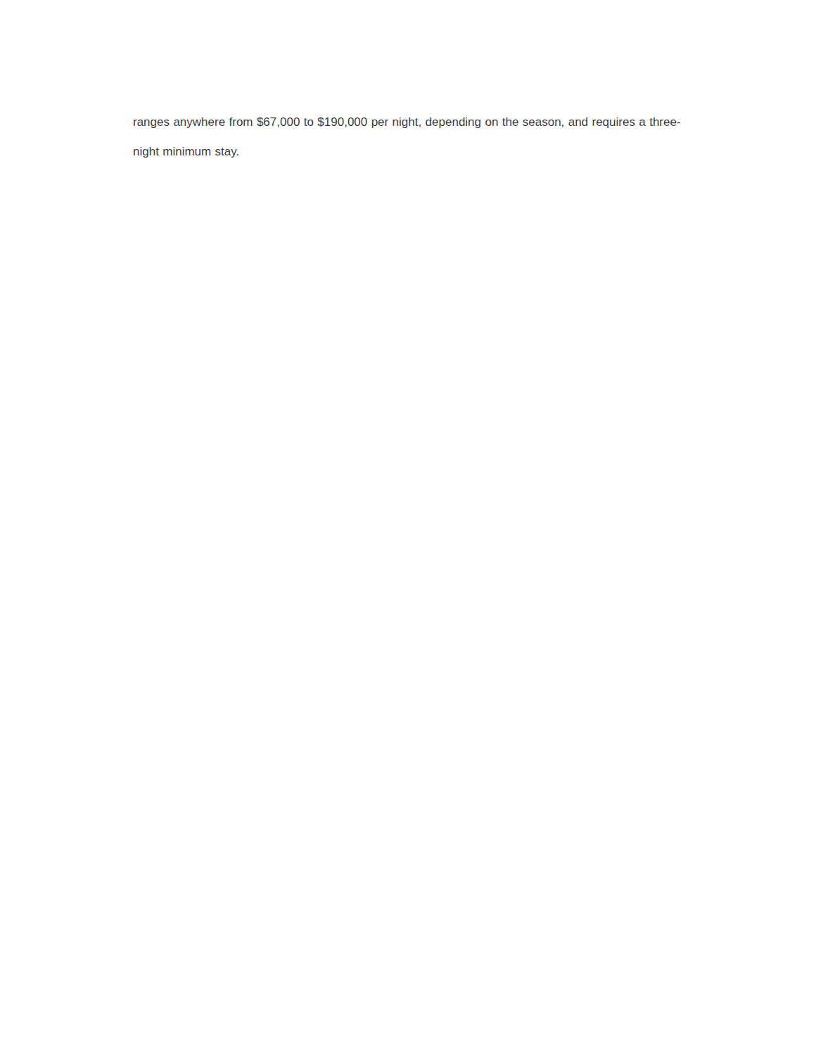ranges anywhere from $67,000 to $190,000 per night, depending on the season, and requires a three-night minimum stay.